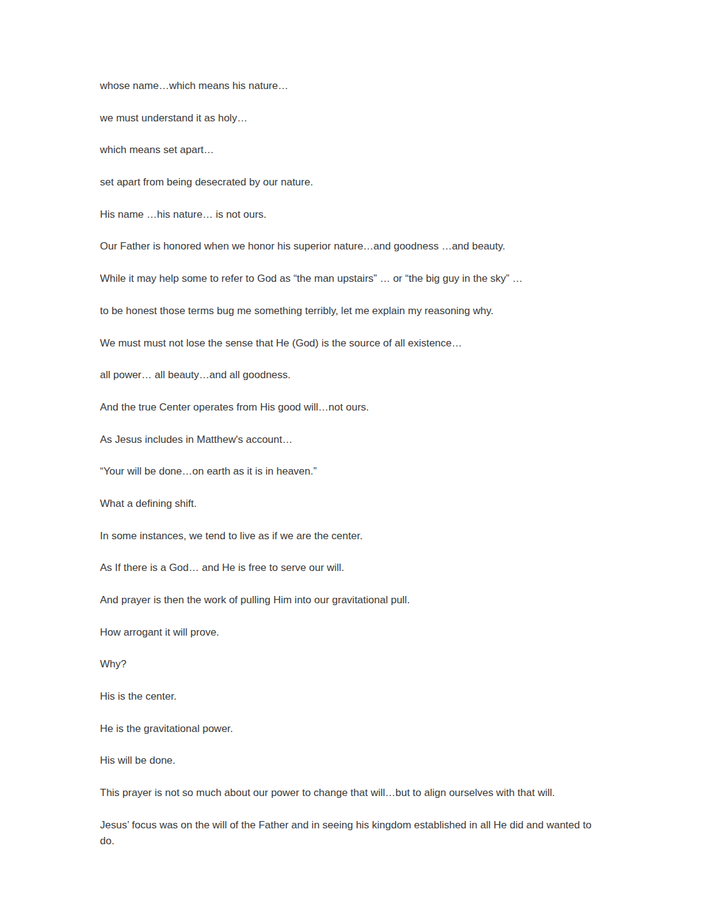whose name…which means his nature…
we must understand it as holy…
which means set apart…
set apart from being desecrated by our nature.
His name …his nature… is not ours.
Our Father is honored when we honor his superior nature…and goodness …and beauty.
While it may help some to refer to God as “the man upstairs” … or “the big guy in the sky” …
to be honest those terms bug me something terribly, let me explain my reasoning why.
We must must not lose the sense that He (God) is the source of all existence…
all power… all beauty…and all goodness.
And the true Center operates from His good will…not ours.
As Jesus includes in Matthew's account…
“Your will be done…on earth as it is in heaven.”
What a defining shift.
In some instances, we tend to live as if we are the center.
As If there is a God… and He is free to serve our will.
And prayer is then the work of pulling Him into our gravitational pull.
How arrogant it will prove.
Why?
His is the center.
He is the gravitational power.
His will be done.
This prayer is not so much about our power to change that will…but to align ourselves with that will.
Jesus’ focus was on the will of the Father and in seeing his kingdom established in all He did and wanted to do.